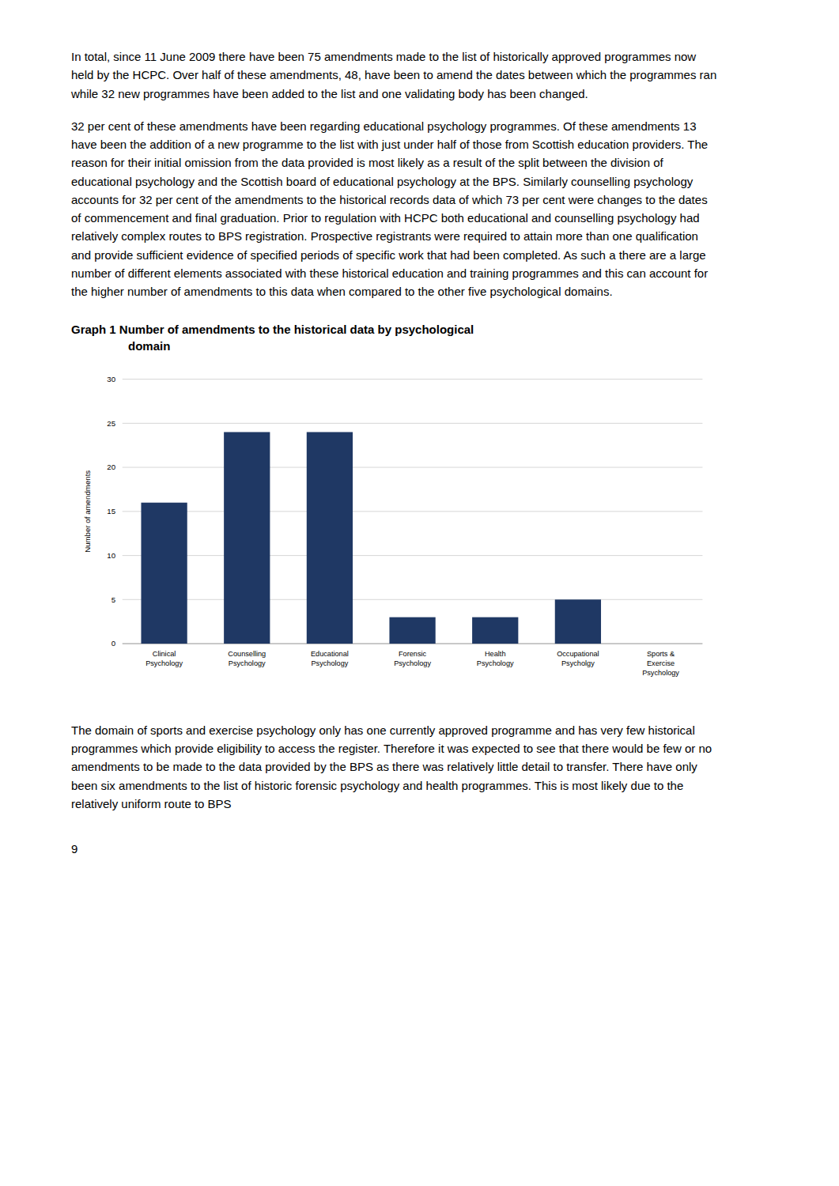In total, since 11 June 2009 there have been 75 amendments made to the list of historically approved programmes now held by the HCPC. Over half of these amendments, 48, have been to amend the dates between which the programmes ran while 32 new programmes have been added to the list and one validating body has been changed.
32 per cent of these amendments have been regarding educational psychology programmes. Of these amendments 13 have been the addition of a new programme to the list with just under half of those from Scottish education providers. The reason for their initial omission from the data provided is most likely as a result of the split between the division of educational psychology and the Scottish board of educational psychology at the BPS. Similarly counselling psychology accounts for 32 per cent of the amendments to the historical records data of which 73 per cent were changes to the dates of commencement and final graduation. Prior to regulation with HCPC both educational and counselling psychology had relatively complex routes to BPS registration. Prospective registrants were required to attain more than one qualification and provide sufficient evidence of specified periods of specific work that had been completed. As such a there are a large number of different elements associated with these historical education and training programmes and this can account for the higher number of amendments to this data when compared to the other five psychological domains.
Graph 1 Number of amendments to the historical data by psychological domain
30 25 20 15 10 5 0 Number of amendments Clinical Psychology Counselling Psychology Educational Psychology Forensic Psychology Health Psychology Occupational Psycholgy Sports & Exercise Psychology
The domain of sports and exercise psychology only has one currently approved programme and has very few historical programmes which provide eligibility to access the register. Therefore it was expected to see that there would be few or no amendments to be made to the data provided by the BPS as there was relatively little detail to transfer. There have only been six amendments to the list of historic forensic psychology and health programmes. This is most likely due to the relatively uniform route to BPS
9